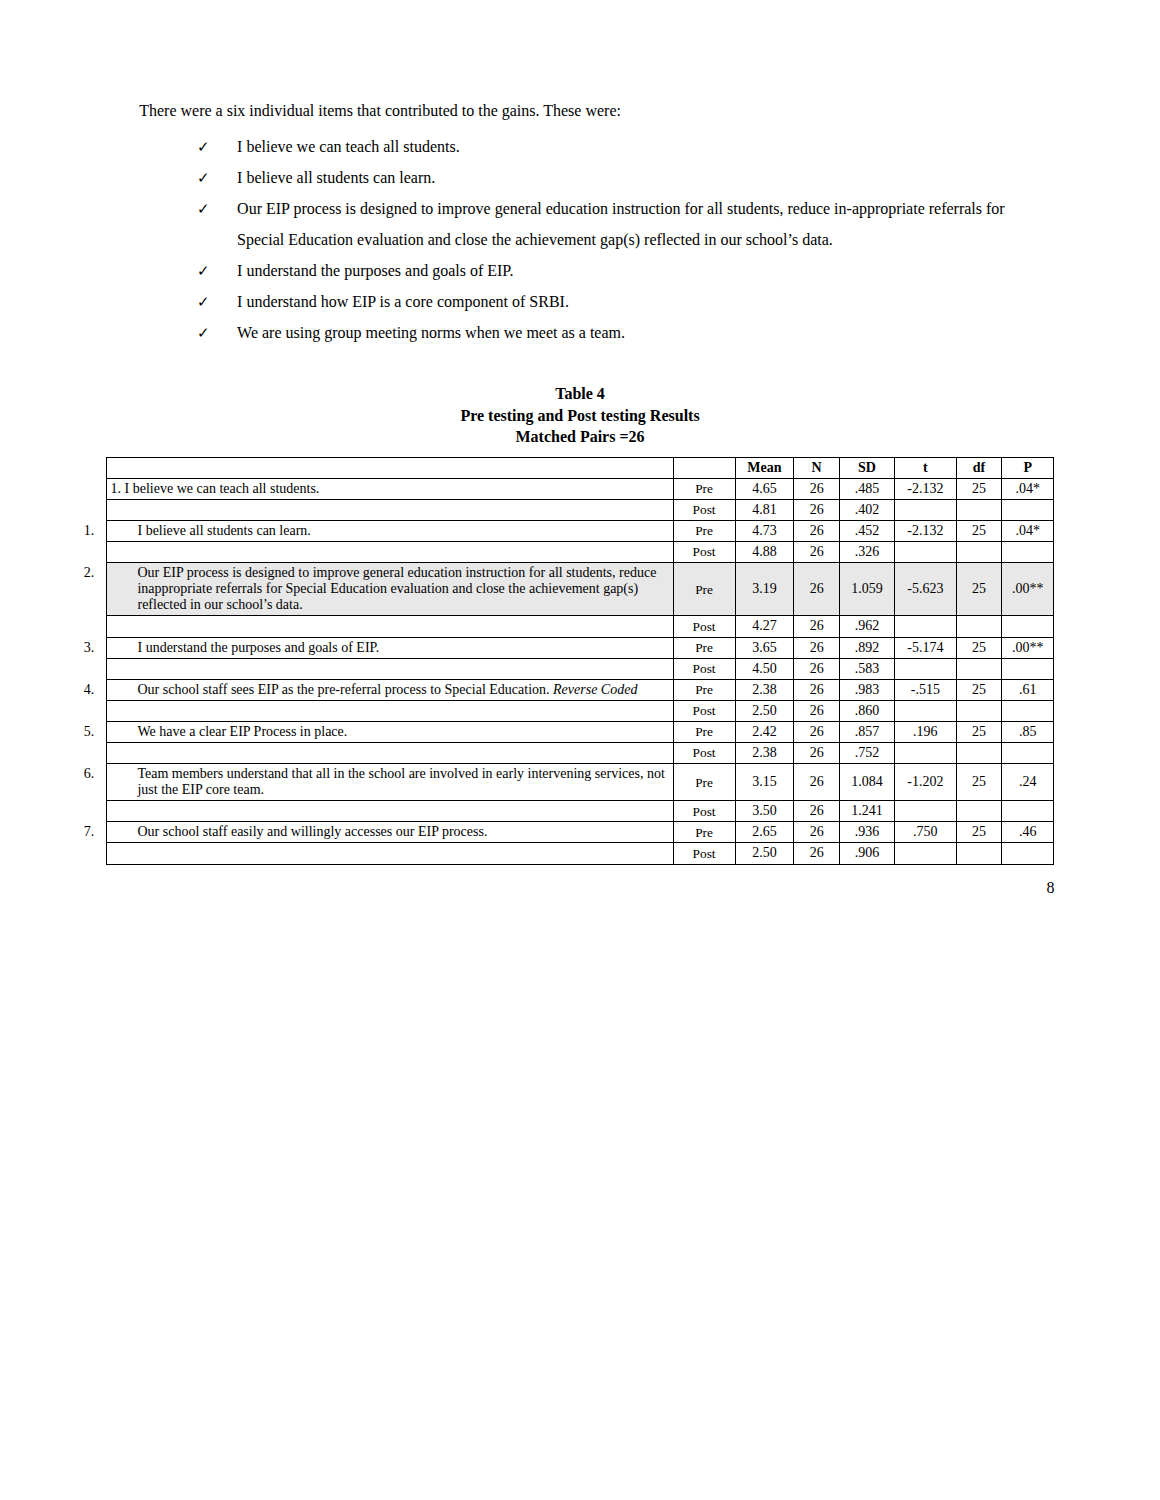There were a six individual items that contributed to the gains. These were:
I believe we can teach all students.
I believe all students can learn.
Our EIP process is designed to improve general education instruction for all students, reduce in-appropriate referrals for Special Education evaluation and close the achievement gap(s) reflected in our school’s data.
I understand the purposes and goals of EIP.
I understand how EIP is a core component of SRBI.
We are using group meeting norms when we meet as a team.
Table 4
Pre testing and Post testing Results
Matched Pairs =26
| | | Mean | N | SD | t | df | P |
| 1. I believe we can teach all students. | Pre | 4.65 | 26 | .485 | -2.132 | 25 | .04* |
| | Post | 4.81 | 26 | .402 | | | |
| 1. I believe all students can learn. | Pre | 4.73 | 26 | .452 | -2.132 | 25 | .04* |
| | Post | 4.88 | 26 | .326 | | | |
| 2. Our EIP process is designed to improve general education instruction for all students, reduce inappropriate referrals for Special Education evaluation and close the achievement gap(s) reflected in our school’s data. | Pre | 3.19 | 26 | 1.059 | -5.623 | 25 | .00** |
| | Post | 4.27 | 26 | .962 | | | |
| 3. I understand the purposes and goals of EIP. | Pre | 3.65 | 26 | .892 | -5.174 | 25 | .00** |
| | Post | 4.50 | 26 | .583 | | | |
| 4. Our school staff sees EIP as the pre-referral process to Special Education. Reverse Coded | Pre | 2.38 | 26 | .983 | -.515 | 25 | .61 |
| | Post | 2.50 | 26 | .860 | | | |
| 5. We have a clear EIP Process in place. | Pre | 2.42 | 26 | .857 | .196 | 25 | .85 |
| | Post | 2.38 | 26 | .752 | | | |
| 6. Team members understand that all in the school are involved in early intervening services, not just the EIP core team. | Pre | 3.15 | 26 | 1.084 | -1.202 | 25 | .24 |
| | Post | 3.50 | 26 | 1.241 | | | |
| 7. Our school staff easily and willingly accesses our EIP process. | Pre | 2.65 | 26 | .936 | .750 | 25 | .46 |
| | Post | 2.50 | 26 | .906 | | | |
8